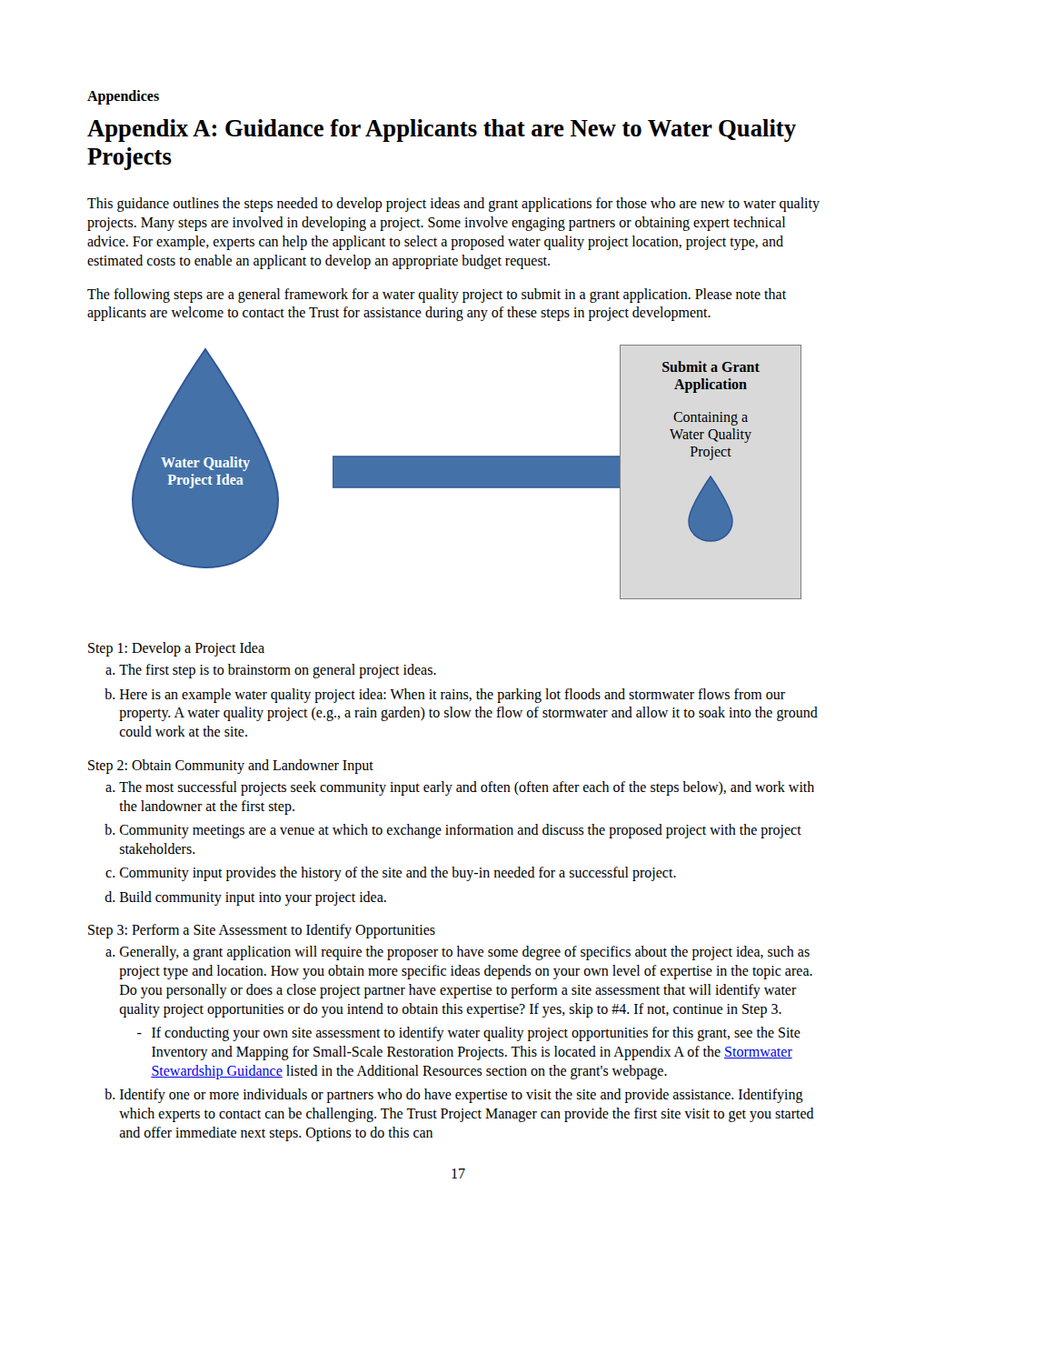Appendices
Appendix A: Guidance for Applicants that are New to Water Quality Projects
This guidance outlines the steps needed to develop project ideas and grant applications for those who are new to water quality projects. Many steps are involved in developing a project. Some involve engaging partners or obtaining expert technical advice. For example, experts can help the applicant to select a proposed water quality project location, project type, and estimated costs to enable an applicant to develop an appropriate budget request.
The following steps are a general framework for a water quality project to submit in a grant application. Please note that applicants are welcome to contact the Trust for assistance during any of these steps in project development.
Water Quality
Project Idea
Submit a Grant
Application
Containing a
Water Quality
Project
Step 1: Develop a Project Idea
The first step is to brainstorm on general project ideas.
Here is an example water quality project idea: When it rains, the parking lot floods and stormwater flows from our property. A water quality project (e.g., a rain garden) to slow the flow of stormwater and allow it to soak into the ground could work at the site.
Step 2: Obtain Community and Landowner Input
The most successful projects seek community input early and often (often after each of the steps below), and work with the landowner at the first step.
Community meetings are a venue at which to exchange information and discuss the proposed project with the project stakeholders.
Community input provides the history of the site and the buy-in needed for a successful project.
Build community input into your project idea.
Step 3: Perform a Site Assessment to Identify Opportunities
Generally, a grant application will require the proposer to have some degree of specifics about the project idea, such as project type and location. How you obtain more specific ideas depends on your own level of expertise in the topic area. Do you personally or does a close project partner have expertise to perform a site assessment that will identify water quality project opportunities or do you intend to obtain this expertise? If yes, skip to #4. If not, continue in Step 3.
If conducting your own site assessment to identify water quality project opportunities for this grant, see the Site Inventory and Mapping for Small-Scale Restoration Projects. This is located in Appendix A of the Stormwater Stewardship Guidance listed in the Additional Resources section on the grant's webpage.
Identify one or more individuals or partners who do have expertise to visit the site and provide assistance. Identifying which experts to contact can be challenging. The Trust Project Manager can provide the first site visit to get you started and offer immediate next steps. Options to do this can
17